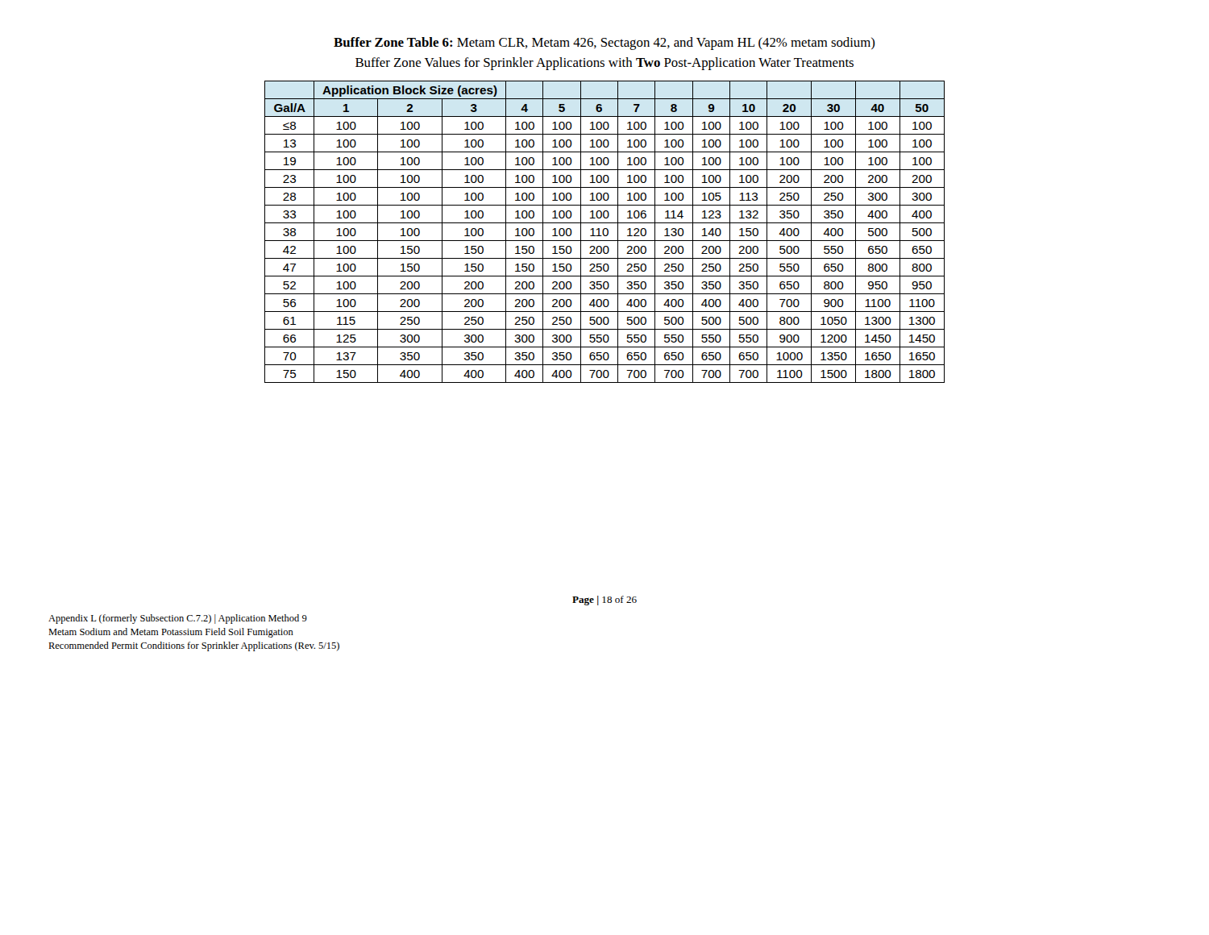Buffer Zone Table 6: Metam CLR, Metam 426, Sectagon 42, and Vapam HL (42% metam sodium)
Buffer Zone Values for Sprinkler Applications with Two Post-Application Water Treatments
| | Application Block Size (acres) | | | | | | | | | | | |
| --- | --- | --- | --- | --- | --- | --- | --- | --- | --- | --- | --- | --- |
| Gal/A | 1 | 2 | 3 | 4 | 5 | 6 | 7 | 8 | 9 | 10 | 20 | 30 | 40 | 50 |
| ≤8 | 100 | 100 | 100 | 100 | 100 | 100 | 100 | 100 | 100 | 100 | 100 | 100 | 100 | 100 |
| 13 | 100 | 100 | 100 | 100 | 100 | 100 | 100 | 100 | 100 | 100 | 100 | 100 | 100 | 100 |
| 19 | 100 | 100 | 100 | 100 | 100 | 100 | 100 | 100 | 100 | 100 | 100 | 100 | 100 | 100 |
| 23 | 100 | 100 | 100 | 100 | 100 | 100 | 100 | 100 | 100 | 100 | 200 | 200 | 200 | 200 |
| 28 | 100 | 100 | 100 | 100 | 100 | 100 | 100 | 100 | 105 | 113 | 250 | 250 | 300 | 300 |
| 33 | 100 | 100 | 100 | 100 | 100 | 100 | 106 | 114 | 123 | 132 | 350 | 350 | 400 | 400 |
| 38 | 100 | 100 | 100 | 100 | 100 | 110 | 120 | 130 | 140 | 150 | 400 | 400 | 500 | 500 |
| 42 | 100 | 150 | 150 | 150 | 150 | 200 | 200 | 200 | 200 | 200 | 500 | 550 | 650 | 650 |
| 47 | 100 | 150 | 150 | 150 | 150 | 250 | 250 | 250 | 250 | 250 | 550 | 650 | 800 | 800 |
| 52 | 100 | 200 | 200 | 200 | 200 | 350 | 350 | 350 | 350 | 350 | 650 | 800 | 950 | 950 |
| 56 | 100 | 200 | 200 | 200 | 200 | 400 | 400 | 400 | 400 | 400 | 700 | 900 | 1100 | 1100 |
| 61 | 115 | 250 | 250 | 250 | 250 | 500 | 500 | 500 | 500 | 500 | 800 | 1050 | 1300 | 1300 |
| 66 | 125 | 300 | 300 | 300 | 300 | 550 | 550 | 550 | 550 | 550 | 900 | 1200 | 1450 | 1450 |
| 70 | 137 | 350 | 350 | 350 | 350 | 650 | 650 | 650 | 650 | 650 | 1000 | 1350 | 1650 | 1650 |
| 75 | 150 | 400 | 400 | 400 | 400 | 700 | 700 | 700 | 700 | 700 | 1100 | 1500 | 1800 | 1800 |
Page | 18 of 26
Appendix L (formerly Subsection C.7.2) | Application Method 9
Metam Sodium and Metam Potassium Field Soil Fumigation
Recommended Permit Conditions for Sprinkler Applications (Rev. 5/15)